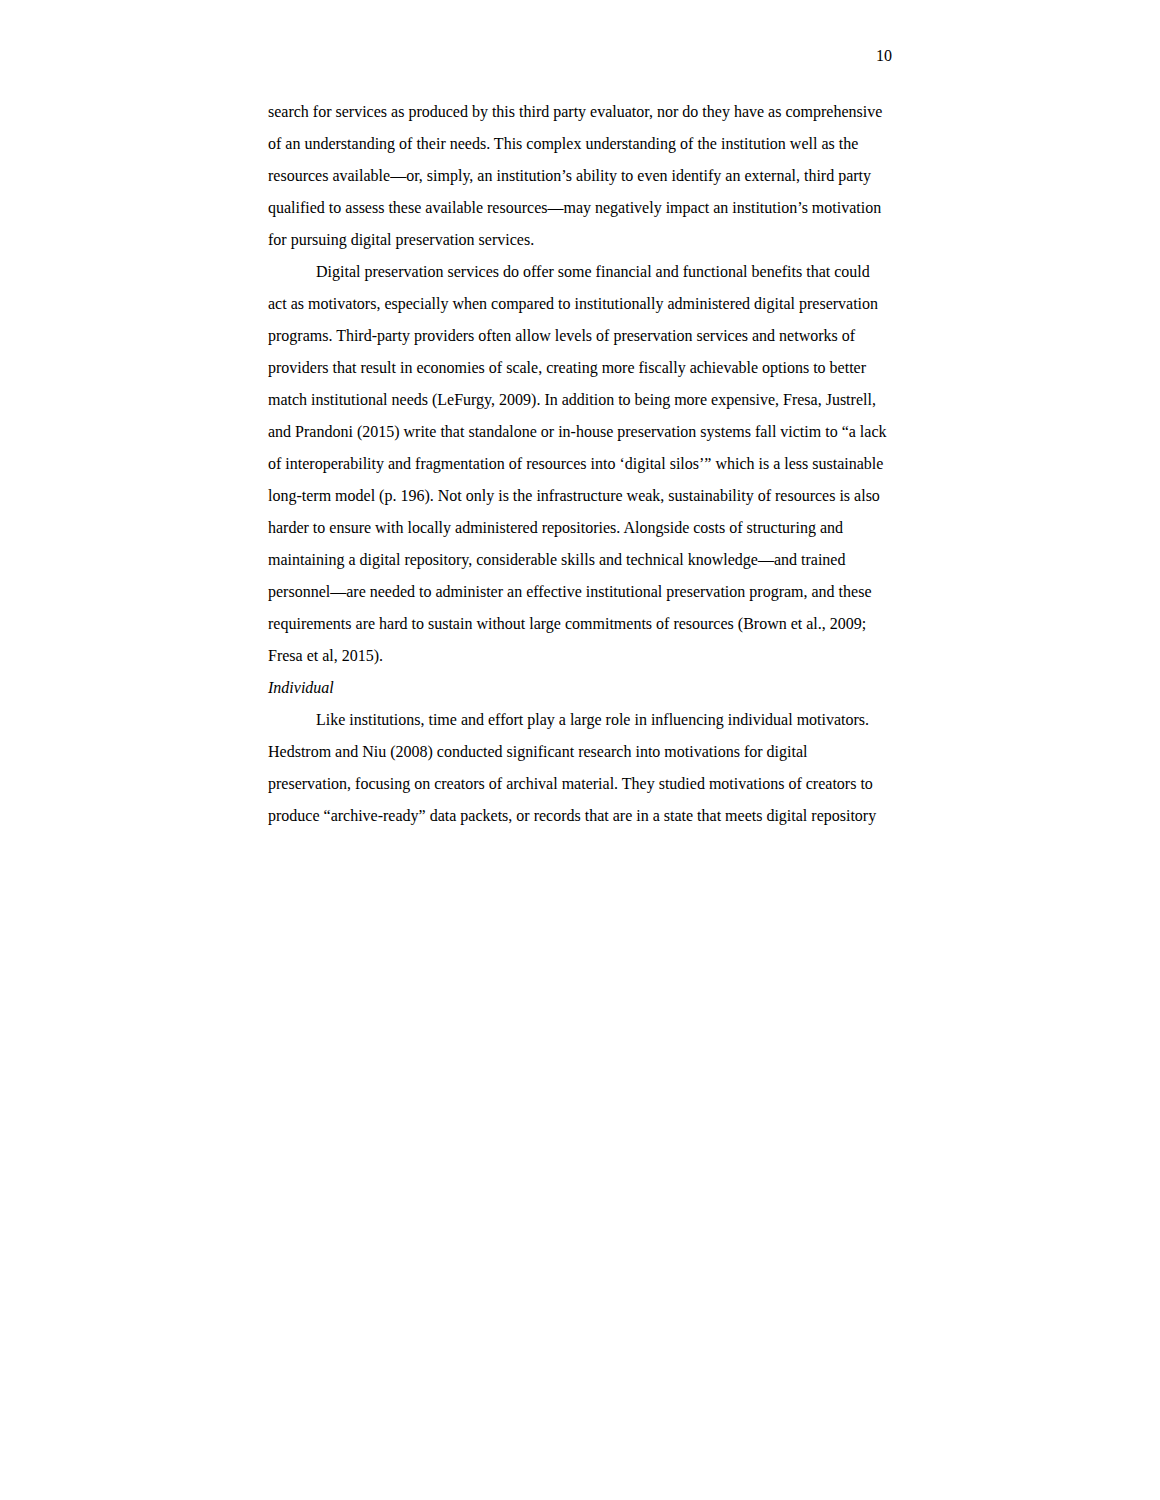10
search for services as produced by this third party evaluator, nor do they have as comprehensive of an understanding of their needs. This complex understanding of the institution well as the resources available—or, simply, an institution’s ability to even identify an external, third party qualified to assess these available resources—may negatively impact an institution’s motivation for pursuing digital preservation services.
Digital preservation services do offer some financial and functional benefits that could act as motivators, especially when compared to institutionally administered digital preservation programs. Third-party providers often allow levels of preservation services and networks of providers that result in economies of scale, creating more fiscally achievable options to better match institutional needs (LeFurgy, 2009). In addition to being more expensive, Fresa, Justrell, and Prandoni (2015) write that standalone or in-house preservation systems fall victim to “a lack of interoperability and fragmentation of resources into ‘digital silos’” which is a less sustainable long-term model (p. 196). Not only is the infrastructure weak, sustainability of resources is also harder to ensure with locally administered repositories. Alongside costs of structuring and maintaining a digital repository, considerable skills and technical knowledge—and trained personnel—are needed to administer an effective institutional preservation program, and these requirements are hard to sustain without large commitments of resources (Brown et al., 2009; Fresa et al, 2015).
Individual
Like institutions, time and effort play a large role in influencing individual motivators. Hedstrom and Niu (2008) conducted significant research into motivations for digital preservation, focusing on creators of archival material. They studied motivations of creators to produce “archive-ready” data packets, or records that are in a state that meets digital repository